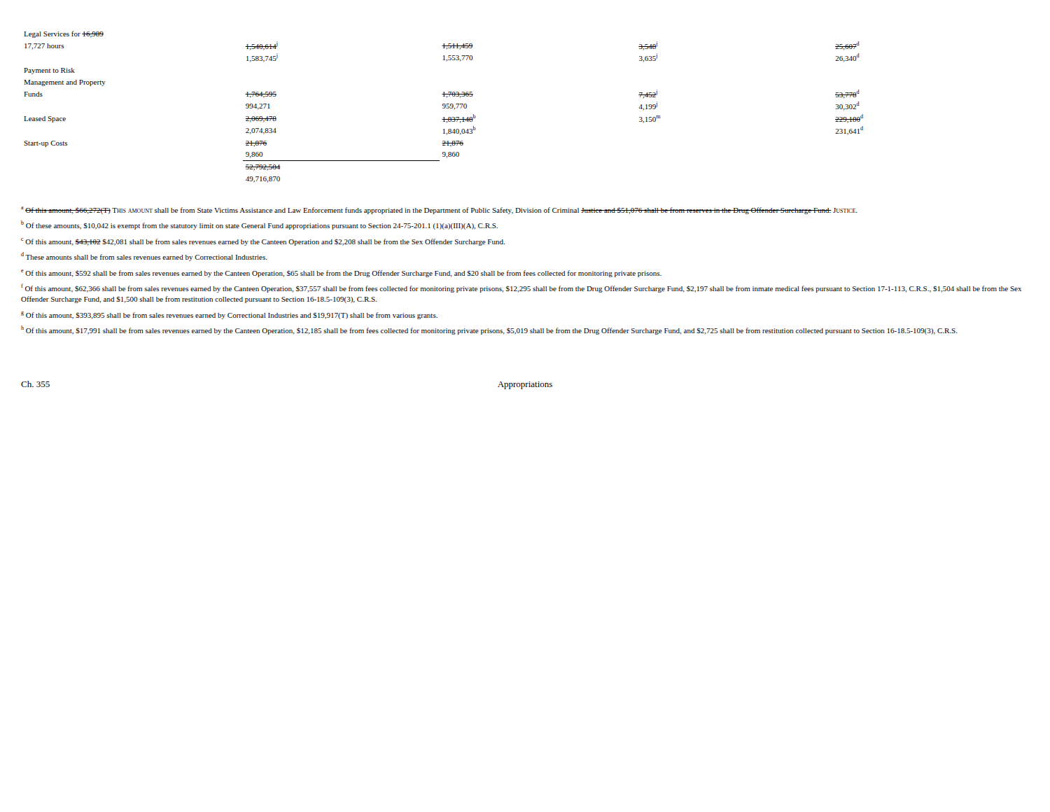| Legal Services for 16,989 | | | | |
| 17,727 hours | 1,540,614 j | 1,511,459 | 3,548 j | 25,607 d |
| | 1,583,745 j | 1,553,770 | 3,635 j | 26,340 d |
| Payment to Risk | | | | |
| Management and Property | | | | |
| Funds | 1,764,595 | 1,703,365 | 7,452 j | 53,778 d |
| | 994,271 | 959,770 | 4,199 j | 30,302 d |
| Leased Space | 2,069,478 | 1,837,148 b | 3,150 m | 229,180 d |
| | 2,074,834 | 1,840,043 b | | 231,641 d |
| Start-up Costs | 21,876 | 21,876 | | |
| | 9,860 | 9,860 | | |
| | 52,792,504 | | | |
| | 49,716,870 | | | |
a Of this amount, $66,272(T) This amount shall be from State Victims Assistance and Law Enforcement funds appropriated in the Department of Public Safety, Division of Criminal Justice and $51,076 shall be from reserves in the Drug Offender Surcharge Fund. Justice.
b Of these amounts, $10,042 is exempt from the statutory limit on state General Fund appropriations pursuant to Section 24-75-201.1 (1)(a)(III)(A), C.R.S.
c Of this amount, $43,102 $42,081 shall be from sales revenues earned by the Canteen Operation and $2,208 shall be from the Sex Offender Surcharge Fund.
d These amounts shall be from sales revenues earned by Correctional Industries.
e Of this amount, $592 shall be from sales revenues earned by the Canteen Operation, $65 shall be from the Drug Offender Surcharge Fund, and $20 shall be from fees collected for monitoring private prisons.
f Of this amount, $62,366 shall be from sales revenues earned by the Canteen Operation, $37,557 shall be from fees collected for monitoring private prisons, $12,295 shall be from the Drug Offender Surcharge Fund, $2,197 shall be from inmate medical fees pursuant to Section 17-1-113, C.R.S., $1,504 shall be from the Sex Offender Surcharge Fund, and $1,500 shall be from restitution collected pursuant to Section 16-18.5-109(3), C.R.S.
g Of this amount, $393,895 shall be from sales revenues earned by Correctional Industries and $19,917(T) shall be from various grants.
h Of this amount, $17,991 shall be from sales revenues earned by the Canteen Operation, $12,185 shall be from fees collected for monitoring private prisons, $5,019 shall be from the Drug Offender Surcharge Fund, and $2,725 shall be from restitution collected pursuant to Section 16-18.5-109(3), C.R.S.
Ch. 355 Appropriations